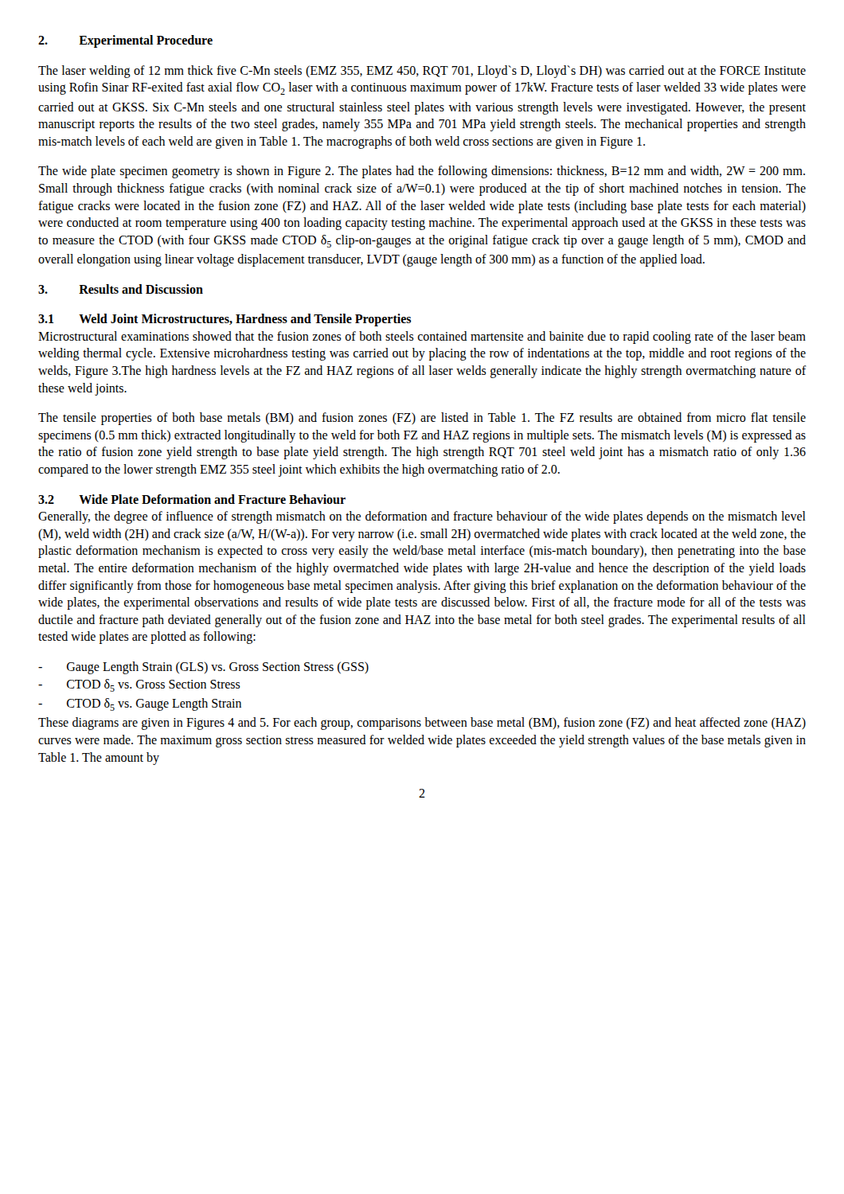2. Experimental Procedure
The laser welding of 12 mm thick five C-Mn steels (EMZ 355, EMZ 450, RQT 701, Lloyd`s D, Lloyd`s DH) was carried out at the FORCE Institute using Rofin Sinar RF-exited fast axial flow CO2 laser with a continuous maximum power of 17kW. Fracture tests of laser welded 33 wide plates were carried out at GKSS. Six C-Mn steels and one structural stainless steel plates with various strength levels were investigated. However, the present manuscript reports the results of the two steel grades, namely 355 MPa and 701 MPa yield strength steels. The mechanical properties and strength mis-match levels of each weld are given in Table 1. The macrographs of both weld cross sections are given in Figure 1.
The wide plate specimen geometry is shown in Figure 2. The plates had the following dimensions: thickness, B=12 mm and width, 2W = 200 mm. Small through thickness fatigue cracks (with nominal crack size of a/W=0.1) were produced at the tip of short machined notches in tension. The fatigue cracks were located in the fusion zone (FZ) and HAZ. All of the laser welded wide plate tests (including base plate tests for each material) were conducted at room temperature using 400 ton loading capacity testing machine. The experimental approach used at the GKSS in these tests was to measure the CTOD (with four GKSS made CTOD δ5 clip-on-gauges at the original fatigue crack tip over a gauge length of 5 mm), CMOD and overall elongation using linear voltage displacement transducer, LVDT (gauge length of 300 mm) as a function of the applied load.
3. Results and Discussion
3.1 Weld Joint Microstructures, Hardness and Tensile Properties
Microstructural examinations showed that the fusion zones of both steels contained martensite and bainite due to rapid cooling rate of the laser beam welding thermal cycle. Extensive microhardness testing was carried out by placing the row of indentations at the top, middle and root regions of the welds, Figure 3.The high hardness levels at the FZ and HAZ regions of all laser welds generally indicate the highly strength overmatching nature of these weld joints.
The tensile properties of both base metals (BM) and fusion zones (FZ) are listed in Table 1. The FZ results are obtained from micro flat tensile specimens (0.5 mm thick) extracted longitudinally to the weld for both FZ and HAZ regions in multiple sets. The mismatch levels (M) is expressed as the ratio of fusion zone yield strength to base plate yield strength. The high strength RQT 701 steel weld joint has a mismatch ratio of only 1.36 compared to the lower strength EMZ 355 steel joint which exhibits the high overmatching ratio of 2.0.
3.2 Wide Plate Deformation and Fracture Behaviour
Generally, the degree of influence of strength mismatch on the deformation and fracture behaviour of the wide plates depends on the mismatch level (M), weld width (2H) and crack size (a/W, H/(W-a)). For very narrow (i.e. small 2H) overmatched wide plates with crack located at the weld zone, the plastic deformation mechanism is expected to cross very easily the weld/base metal interface (mis-match boundary), then penetrating into the base metal. The entire deformation mechanism of the highly overmatched wide plates with large 2H-value and hence the description of the yield loads differ significantly from those for homogeneous base metal specimen analysis. After giving this brief explanation on the deformation behaviour of the wide plates, the experimental observations and results of wide plate tests are discussed below. First of all, the fracture mode for all of the tests was ductile and fracture path deviated generally out of the fusion zone and HAZ into the base metal for both steel grades. The experimental results of all tested wide plates are plotted as following:
Gauge Length Strain (GLS) vs. Gross Section Stress (GSS)
CTOD δ5 vs. Gross Section Stress
CTOD δ5 vs. Gauge Length Strain
These diagrams are given in Figures 4 and 5. For each group, comparisons between base metal (BM), fusion zone (FZ) and heat affected zone (HAZ) curves were made. The maximum gross section stress measured for welded wide plates exceeded the yield strength values of the base metals given in Table 1. The amount by
2